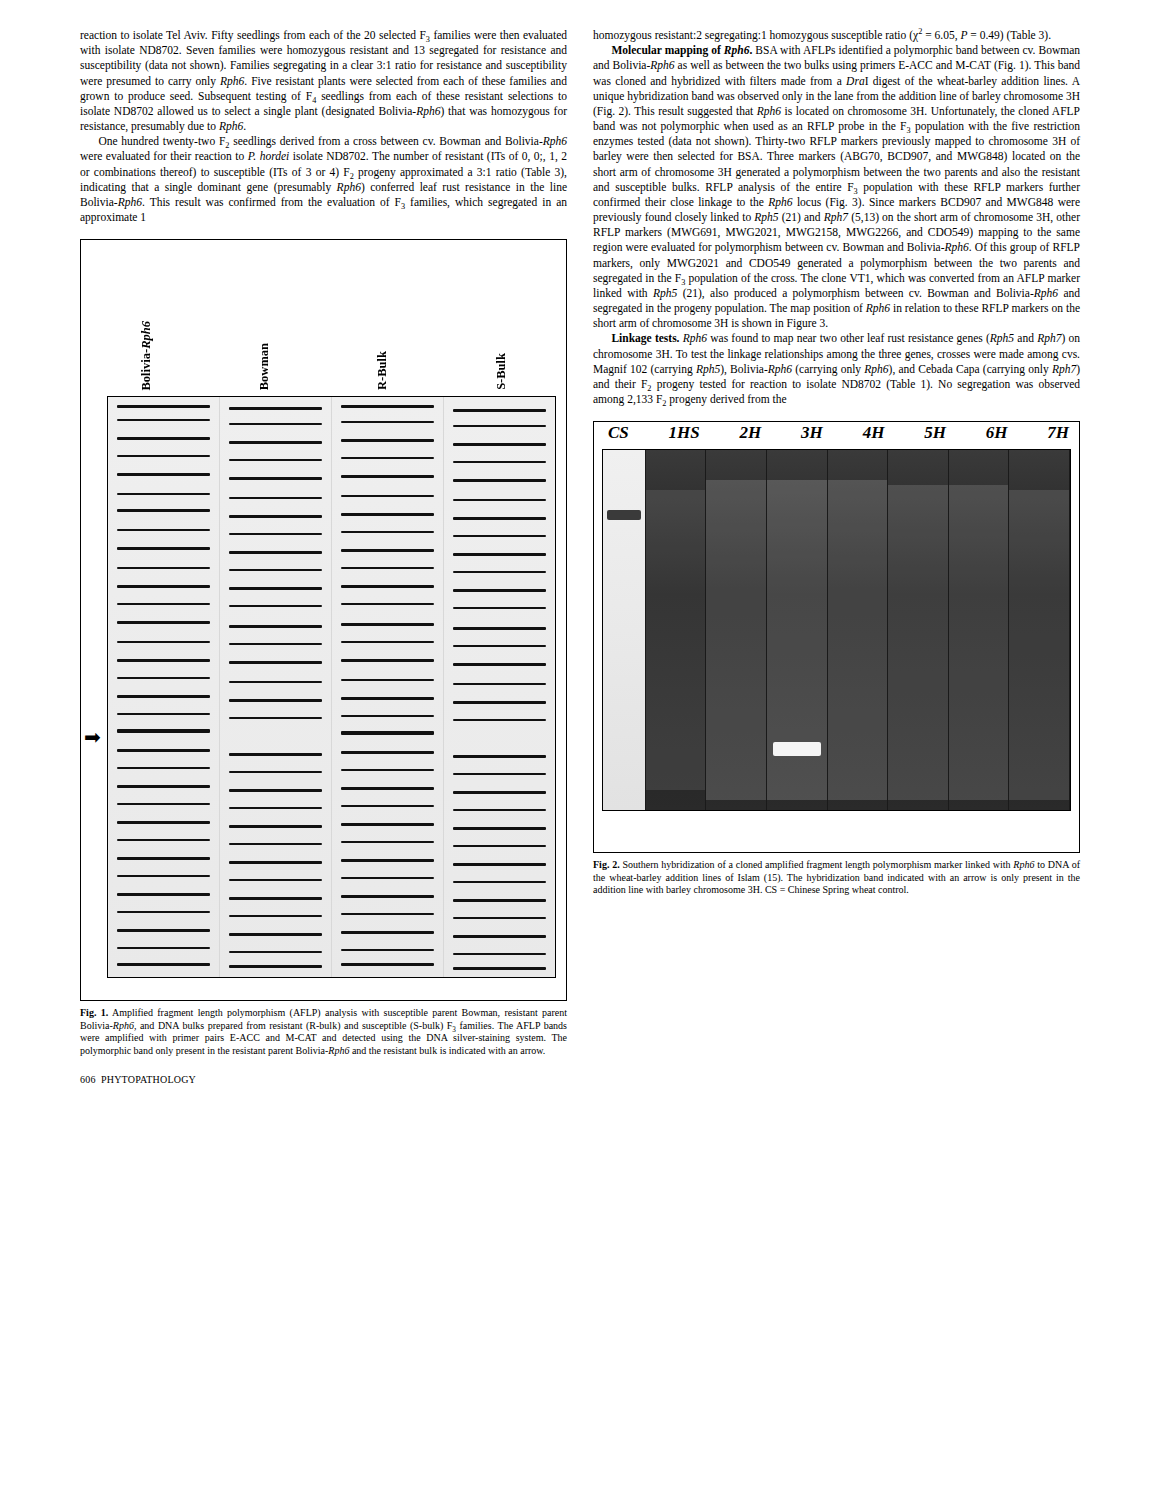reaction to isolate Tel Aviv. Fifty seedlings from each of the 20 selected F3 families were then evaluated with isolate ND8702. Seven families were homozygous resistant and 13 segregated for resistance and susceptibility (data not shown). Families segregating in a clear 3:1 ratio for resistance and susceptibility were presumed to carry only Rph6. Five resistant plants were selected from each of these families and grown to produce seed. Subsequent testing of F4 seedlings from each of these resistant selections to isolate ND8702 allowed us to select a single plant (designated Bolivia-Rph6) that was homozygous for resistance, presumably due to Rph6.
One hundred twenty-two F2 seedlings derived from a cross between cv. Bowman and Bolivia-Rph6 were evaluated for their reaction to P. hordei isolate ND8702. The number of resistant (ITs of 0, 0;, 1, 2 or combinations thereof) to susceptible (ITs of 3 or 4) F2 progeny approximated a 3:1 ratio (Table 3), indicating that a single dominant gene (presumably Rph6) conferred leaf rust resistance in the line Bolivia-Rph6. This result was confirmed from the evaluation of F3 families, which segregated in an approximate 1
Bolivia-Rph6 Bowman R-Bulk S-Bulk
➡
Fig. 1. Amplified fragment length polymorphism (AFLP) analysis with susceptible parent Bowman, resistant parent Bolivia-Rph6, and DNA bulks prepared from resistant (R-bulk) and susceptible (S-bulk) F3 families. The AFLP bands were amplified with primer pairs E-ACC and M-CAT and detected using the DNA silver-staining system. The polymorphic band only present in the resistant parent Bolivia-Rph6 and the resistant bulk is indicated with an arrow.
homozygous resistant:2 segregating:1 homozygous susceptible ratio (χ2 = 6.05, P = 0.49) (Table 3).
Molecular mapping of Rph6. BSA with AFLPs identified a polymorphic band between cv. Bowman and Bolivia-Rph6 as well as between the two bulks using primers E-ACC and M-CAT (Fig. 1). This band was cloned and hybridized with filters made from a Dra I digest of the wheat-barley addition lines. A unique hybridization band was observed only in the lane from the addition line of barley chromosome 3H (Fig. 2). This result suggested that Rph6 is located on chromosome 3H. Unfortunately, the cloned AFLP band was not polymorphic when used as an RFLP probe in the F3 population with the five restriction enzymes tested (data not shown). Thirty-two RFLP markers previously mapped to chromosome 3H of barley were then selected for BSA. Three markers (ABG70, BCD907, and MWG848) located on the short arm of chromosome 3H generated a polymorphism between the two parents and also the resistant and susceptible bulks. RFLP analysis of the entire F3 population with these RFLP markers further confirmed their close linkage to the Rph6 locus (Fig. 3). Since markers BCD907 and MWG848 were previously found closely linked to Rph5 (21) and Rph7 (5,13) on the short arm of chromosome 3H, other RFLP markers (MWG691, MWG2021, MWG2158, MWG2266, and CDO549) mapping to the same region were evaluated for polymorphism between cv. Bowman and Bolivia-Rph6. Of this group of RFLP markers, only MWG2021 and CDO549 generated a polymorphism between the two parents and segregated in the F3 population of the cross. The clone VT1, which was converted from an AFLP marker linked with Rph5 (21), also produced a polymorphism between cv. Bowman and Bolivia-Rph6 and segregated in the progeny population. The map position of Rph6 in relation to these RFLP markers on the short arm of chromosome 3H is shown in Figure 3.
Linkage tests. Rph6 was found to map near two other leaf rust resistance genes (Rph5 and Rph7) on chromosome 3H. To test the linkage relationships among the three genes, crosses were made among cvs. Magnif 102 (carrying Rph5), Bolivia-Rph6 (carrying only Rph6), and Cebada Capa (carrying only Rph7) and their F2 progeny tested for reaction to isolate ND8702 (Table 1). No segregation was observed among 2,133 F2 progeny derived from the
CS 1HS 2H 3H 4H 5H 6H 7H
➡
⬅
Fig. 2. Southern hybridization of a cloned amplified fragment length polymorphism marker linked with Rph6 to DNA of the wheat-barley addition lines of Islam (15). The hybridization band indicated with an arrow is only present in the addition line with barley chromosome 3H. CS = Chinese Spring wheat control.
606 PHYTOPATHOLOGY